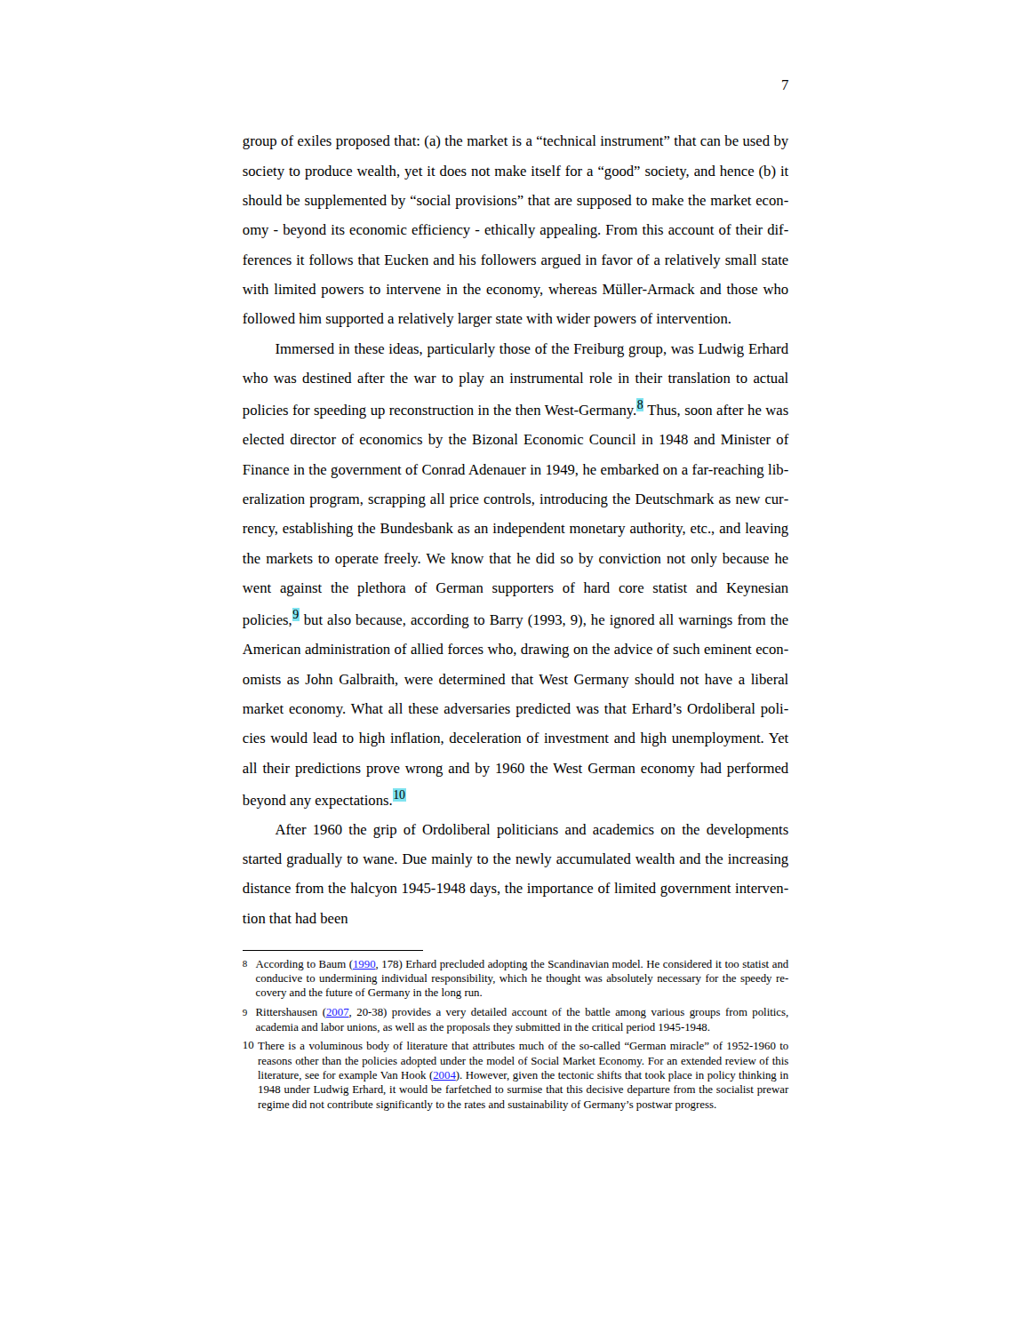7
group of exiles proposed that: (a) the market is a “technical instrument” that can be used by society to produce wealth, yet it does not make itself for a “good” society, and hence (b) it should be supplemented by “social provisions” that are supposed to make the market economy - beyond its economic efficiency - ethically appealing. From this account of their differences it follows that Eucken and his followers argued in favor of a relatively small state with limited powers to intervene in the economy, whereas Müller-Armack and those who followed him supported a relatively larger state with wider powers of intervention.
Immersed in these ideas, particularly those of the Freiburg group, was Ludwig Erhard who was destined after the war to play an instrumental role in their translation to actual policies for speeding up reconstruction in the then West-Germany.8 Thus, soon after he was elected director of economics by the Bizonal Economic Council in 1948 and Minister of Finance in the government of Conrad Adenauer in 1949, he embarked on a far-reaching liberalization program, scrapping all price controls, introducing the Deutschmark as new currency, establishing the Bundesbank as an independent monetary authority, etc., and leaving the markets to operate freely. We know that he did so by conviction not only because he went against the plethora of German supporters of hard core statist and Keynesian policies,9 but also because, according to Barry (1993, 9), he ignored all warnings from the American administration of allied forces who, drawing on the advice of such eminent economists as John Galbraith, were determined that West Germany should not have a liberal market economy. What all these adversaries predicted was that Erhard’s Ordoliberal policies would lead to high inflation, deceleration of investment and high unemployment. Yet all their predictions prove wrong and by 1960 the West German economy had performed beyond any expectations.10
After 1960 the grip of Ordoliberal politicians and academics on the developments started gradually to wane. Due mainly to the newly accumulated wealth and the increasing distance from the halcyon 1945-1948 days, the importance of limited government intervention that had been
8
According to Baum (1990, 178) Erhard precluded adopting the Scandinavian model. He considered it too statist and conducive to undermining individual responsibility, which he thought was absolutely necessary for the speedy recovery and the future of Germany in the long run.
9
Rittershausen (2007, 20-38) provides a very detailed account of the battle among various groups from politics, academia and labor unions, as well as the proposals they submitted in the critical period 1945-1948.
10
There is a voluminous body of literature that attributes much of the so-called “German miracle” of 1952-1960 to reasons other than the policies adopted under the model of Social Market Economy. For an extended review of this literature, see for example Van Hook (2004). However, given the tectonic shifts that took place in policy thinking in 1948 under Ludwig Erhard, it would be farfetched to surmise that this decisive departure from the socialist prewar regime did not contribute significantly to the rates and sustainability of Germany’s postwar progress.